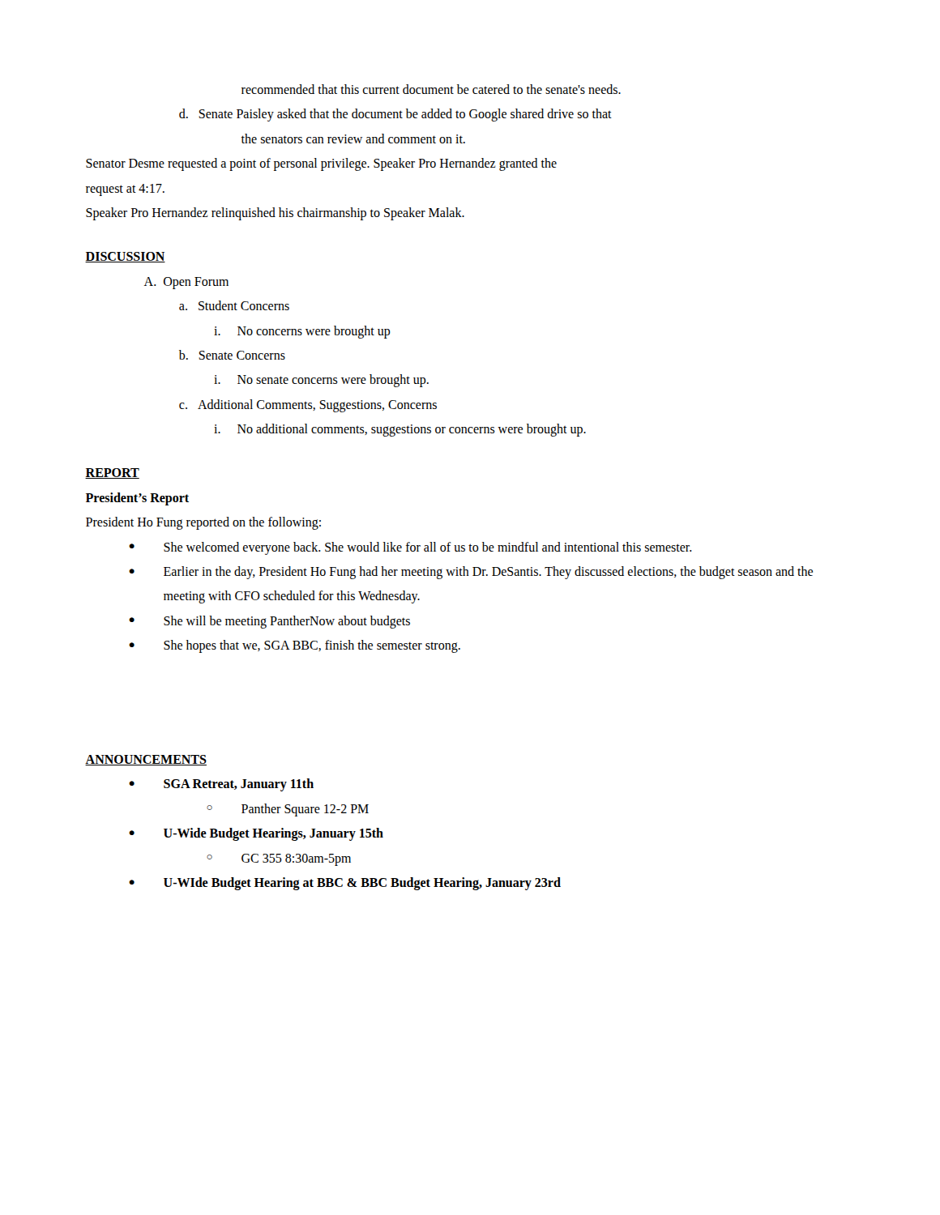recommended that this current document be catered to the senate's needs.
d. Senate Paisley asked that the document be added to Google shared drive so that
the senators can review and comment on it.
Senator Desme requested a point of personal privilege. Speaker Pro Hernandez granted the
request at 4:17.
Speaker Pro Hernandez relinquished his chairmanship to Speaker Malak.
DISCUSSION
A. Open Forum
a. Student Concerns
i. No concerns were brought up
b. Senate Concerns
i. No senate concerns were brought up.
c. Additional Comments, Suggestions, Concerns
i. No additional comments, suggestions or concerns were brought up.
REPORT
President’s Report
President Ho Fung reported on the following:
She welcomed everyone back. She would like for all of us to be mindful and intentional this semester.
Earlier in the day, President Ho Fung had her meeting with Dr. DeSantis. They discussed elections, the budget season and the meeting with CFO scheduled for this Wednesday.
She will be meeting PantherNow about budgets
She hopes that we, SGA BBC, finish the semester strong.
ANNOUNCEMENTS
SGA Retreat, January 11th
Panther Square 12-2 PM
U-Wide Budget Hearings, January 15th
GC 355 8:30am-5pm
U-WIde Budget Hearing at BBC & BBC Budget Hearing, January 23rd